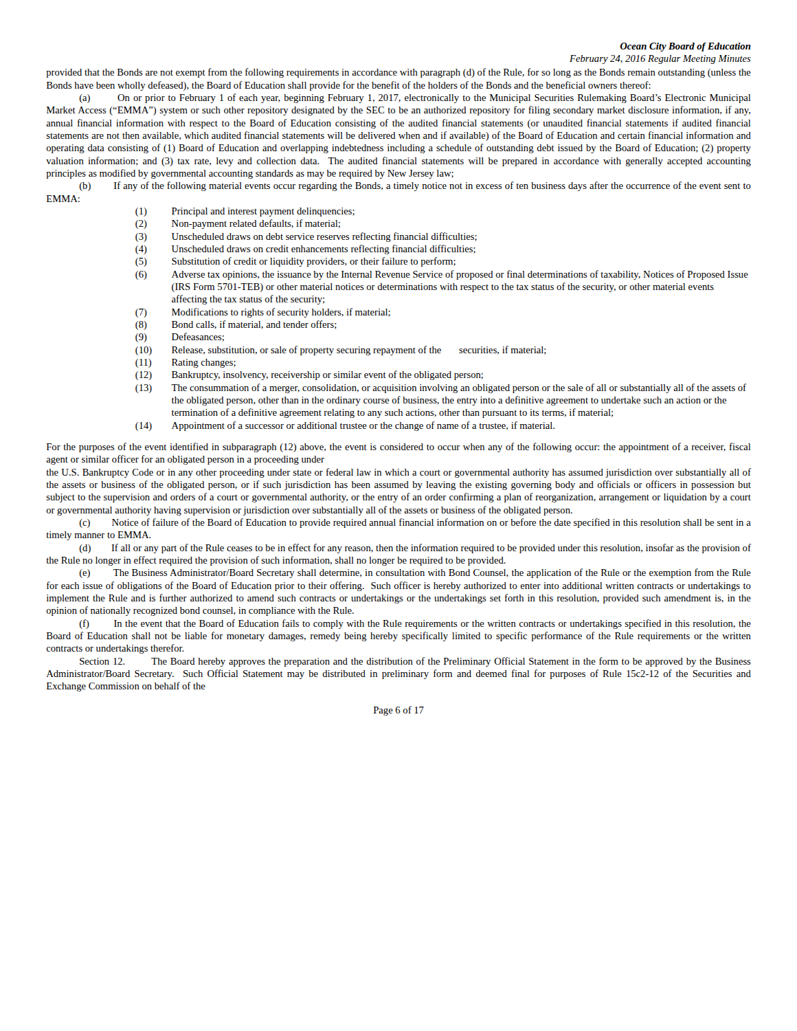Ocean City Board of Education
February 24, 2016 Regular Meeting Minutes
provided that the Bonds are not exempt from the following requirements in accordance with paragraph (d) of the Rule, for so long as the Bonds remain outstanding (unless the Bonds have been wholly defeased), the Board of Education shall provide for the benefit of the holders of the Bonds and the beneficial owners thereof:
(a) On or prior to February 1 of each year, beginning February 1, 2017, electronically to the Municipal Securities Rulemaking Board’s Electronic Municipal Market Access (“EMMA”) system or such other repository designated by the SEC to be an authorized repository for filing secondary market disclosure information, if any, annual financial information with respect to the Board of Education consisting of the audited financial statements (or unaudited financial statements if audited financial statements are not then available, which audited financial statements will be delivered when and if available) of the Board of Education and certain financial information and operating data consisting of (1) Board of Education and overlapping indebtedness including a schedule of outstanding debt issued by the Board of Education; (2) property valuation information; and (3) tax rate, levy and collection data. The audited financial statements will be prepared in accordance with generally accepted accounting principles as modified by governmental accounting standards as may be required by New Jersey law;
(b) If any of the following material events occur regarding the Bonds, a timely notice not in excess of ten business days after the occurrence of the event sent to EMMA:
(1) Principal and interest payment delinquencies;
(2) Non-payment related defaults, if material;
(3) Unscheduled draws on debt service reserves reflecting financial difficulties;
(4) Unscheduled draws on credit enhancements reflecting financial difficulties;
(5) Substitution of credit or liquidity providers, or their failure to perform;
(6) Adverse tax opinions, the issuance by the Internal Revenue Service of proposed or final determinations of taxability, Notices of Proposed Issue (IRS Form 5701-TEB) or other material notices or determinations with respect to the tax status of the security, or other material events affecting the tax status of the security;
(7) Modifications to rights of security holders, if material;
(8) Bond calls, if material, and tender offers;
(9) Defeasances;
(10) Release, substitution, or sale of property securing repayment of the securities, if material;
(11) Rating changes;
(12) Bankruptcy, insolvency, receivership or similar event of the obligated person;
(13) The consummation of a merger, consolidation, or acquisition involving an obligated person or the sale of all or substantially all of the assets of the obligated person, other than in the ordinary course of business, the entry into a definitive agreement to undertake such an action or the termination of a definitive agreement relating to any such actions, other than pursuant to its terms, if material;
(14) Appointment of a successor or additional trustee or the change of name of a trustee, if material.
For the purposes of the event identified in subparagraph (12) above, the event is considered to occur when any of the following occur: the appointment of a receiver, fiscal agent or similar officer for an obligated person in a proceeding under
the U.S. Bankruptcy Code or in any other proceeding under state or federal law in which a court or governmental authority has assumed jurisdiction over substantially all of the assets or business of the obligated person, or if such jurisdiction has been assumed by leaving the existing governing body and officials or officers in possession but subject to the supervision and orders of a court or governmental authority, or the entry of an order confirming a plan of reorganization, arrangement or liquidation by a court or governmental authority having supervision or jurisdiction over substantially all of the assets or business of the obligated person.
(c) Notice of failure of the Board of Education to provide required annual financial information on or before the date specified in this resolution shall be sent in a timely manner to EMMA.
(d) If all or any part of the Rule ceases to be in effect for any reason, then the information required to be provided under this resolution, insofar as the provision of the Rule no longer in effect required the provision of such information, shall no longer be required to be provided.
(e) The Business Administrator/Board Secretary shall determine, in consultation with Bond Counsel, the application of the Rule or the exemption from the Rule for each issue of obligations of the Board of Education prior to their offering. Such officer is hereby authorized to enter into additional written contracts or undertakings to implement the Rule and is further authorized to amend such contracts or undertakings or the undertakings set forth in this resolution, provided such amendment is, in the opinion of nationally recognized bond counsel, in compliance with the Rule.
(f) In the event that the Board of Education fails to comply with the Rule requirements or the written contracts or undertakings specified in this resolution, the Board of Education shall not be liable for monetary damages, remedy being hereby specifically limited to specific performance of the Rule requirements or the written contracts or undertakings therefor.
Section 12. The Board hereby approves the preparation and the distribution of the Preliminary Official Statement in the form to be approved by the Business Administrator/Board Secretary. Such Official Statement may be distributed in preliminary form and deemed final for purposes of Rule 15c2-12 of the Securities and Exchange Commission on behalf of the
Page 6 of 17